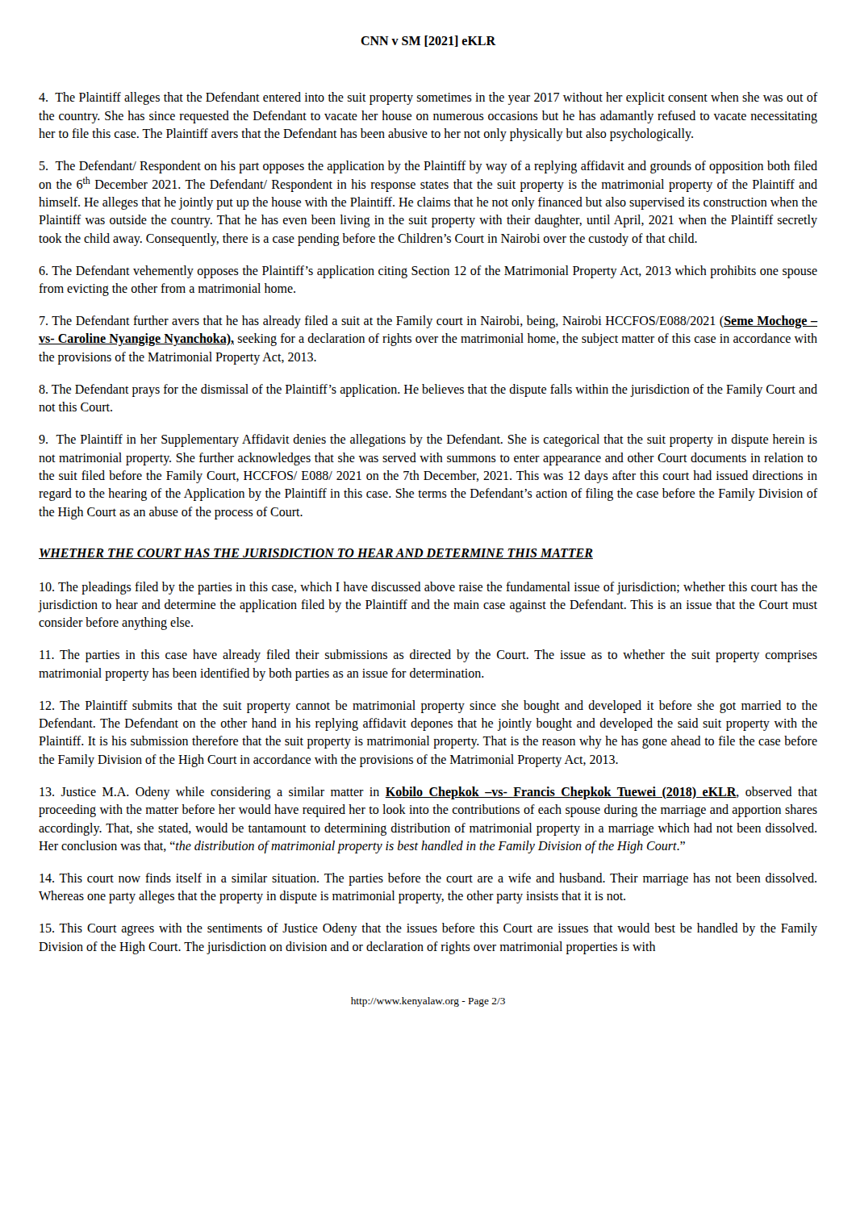CNN v SM [2021] eKLR
4. The Plaintiff alleges that the Defendant entered into the suit property sometimes in the year 2017 without her explicit consent when she was out of the country. She has since requested the Defendant to vacate her house on numerous occasions but he has adamantly refused to vacate necessitating her to file this case. The Plaintiff avers that the Defendant has been abusive to her not only physically but also psychologically.
5. The Defendant/ Respondent on his part opposes the application by the Plaintiff by way of a replying affidavit and grounds of opposition both filed on the 6th December 2021. The Defendant/ Respondent in his response states that the suit property is the matrimonial property of the Plaintiff and himself. He alleges that he jointly put up the house with the Plaintiff. He claims that he not only financed but also supervised its construction when the Plaintiff was outside the country. That he has even been living in the suit property with their daughter, until April, 2021 when the Plaintiff secretly took the child away. Consequently, there is a case pending before the Children’s Court in Nairobi over the custody of that child.
6. The Defendant vehemently opposes the Plaintiff’s application citing Section 12 of the Matrimonial Property Act, 2013 which prohibits one spouse from evicting the other from a matrimonial home.
7. The Defendant further avers that he has already filed a suit at the Family court in Nairobi, being, Nairobi HCCFOS/E088/2021 (Seme Mochoge –vs- Caroline Nyangige Nyanchoka), seeking for a declaration of rights over the matrimonial home, the subject matter of this case in accordance with the provisions of the Matrimonial Property Act, 2013.
8. The Defendant prays for the dismissal of the Plaintiff’s application. He believes that the dispute falls within the jurisdiction of the Family Court and not this Court.
9. The Plaintiff in her Supplementary Affidavit denies the allegations by the Defendant. She is categorical that the suit property in dispute herein is not matrimonial property. She further acknowledges that she was served with summons to enter appearance and other Court documents in relation to the suit filed before the Family Court, HCCFOS/ E088/ 2021 on the 7th December, 2021. This was 12 days after this court had issued directions in regard to the hearing of the Application by the Plaintiff in this case. She terms the Defendant’s action of filing the case before the Family Division of the High Court as an abuse of the process of Court.
WHETHER THE COURT HAS THE JURISDICTION TO HEAR AND DETERMINE THIS MATTER
10. The pleadings filed by the parties in this case, which I have discussed above raise the fundamental issue of jurisdiction; whether this court has the jurisdiction to hear and determine the application filed by the Plaintiff and the main case against the Defendant. This is an issue that the Court must consider before anything else.
11. The parties in this case have already filed their submissions as directed by the Court. The issue as to whether the suit property comprises matrimonial property has been identified by both parties as an issue for determination.
12. The Plaintiff submits that the suit property cannot be matrimonial property since she bought and developed it before she got married to the Defendant. The Defendant on the other hand in his replying affidavit depones that he jointly bought and developed the said suit property with the Plaintiff. It is his submission therefore that the suit property is matrimonial property. That is the reason why he has gone ahead to file the case before the Family Division of the High Court in accordance with the provisions of the Matrimonial Property Act, 2013.
13. Justice M.A. Odeny while considering a similar matter in Kobilo Chepkok –vs- Francis Chepkok Tuewei (2018) eKLR, observed that proceeding with the matter before her would have required her to look into the contributions of each spouse during the marriage and apportion shares accordingly. That, she stated, would be tantamount to determining distribution of matrimonial property in a marriage which had not been dissolved. Her conclusion was that, “the distribution of matrimonial property is best handled in the Family Division of the High Court.”
14. This court now finds itself in a similar situation. The parties before the court are a wife and husband. Their marriage has not been dissolved. Whereas one party alleges that the property in dispute is matrimonial property, the other party insists that it is not.
15. This Court agrees with the sentiments of Justice Odeny that the issues before this Court are issues that would best be handled by the Family Division of the High Court. The jurisdiction on division and or declaration of rights over matrimonial properties is with
http://www.kenyalaw.org - Page 2/3